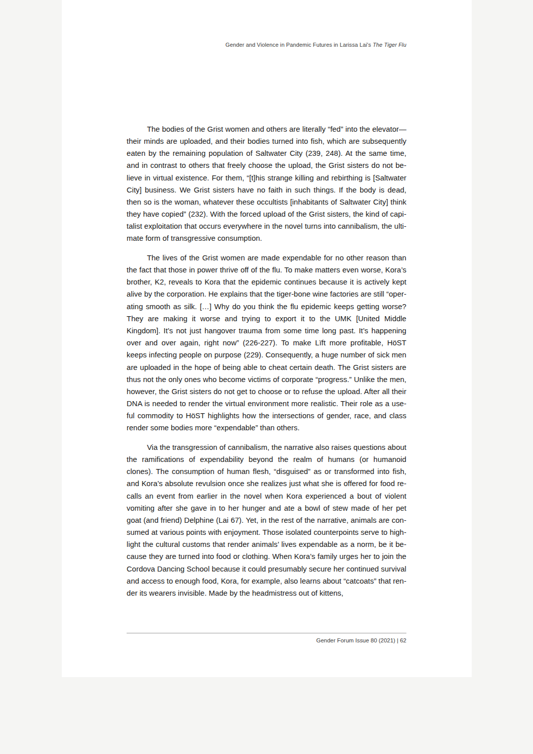Gender and Violence in Pandemic Futures in Larissa Lai's The Tiger Flu
The bodies of the Grist women and others are literally “fed” into the elevator—their minds are uploaded, and their bodies turned into fish, which are subsequently eaten by the remaining population of Saltwater City (239, 248). At the same time, and in contrast to others that freely choose the upload, the Grist sisters do not believe in virtual existence. For them, “[t]his strange killing and rebirthing is [Saltwater City] business. We Grist sisters have no faith in such things. If the body is dead, then so is the woman, whatever these occultists [inhabitants of Saltwater City] think they have copied” (232). With the forced upload of the Grist sisters, the kind of capitalist exploitation that occurs everywhere in the novel turns into cannibalism, the ultimate form of transgressive consumption.
The lives of the Grist women are made expendable for no other reason than the fact that those in power thrive off of the flu. To make matters even worse, Kora’s brother, K2, reveals to Kora that the epidemic continues because it is actively kept alive by the corporation. He explains that the tiger-bone wine factories are still “operating smooth as silk. […] Why do you think the flu epidemic keeps getting worse? They are making it worse and trying to export it to the UMK [United Middle Kingdom]. It’s not just hangover trauma from some time long past. It’s happening over and over again, right now” (226-227). To make Lïft more profitable, HöST keeps infecting people on purpose (229). Consequently, a huge number of sick men are uploaded in the hope of being able to cheat certain death. The Grist sisters are thus not the only ones who become victims of corporate “progress.” Unlike the men, however, the Grist sisters do not get to choose or to refuse the upload. After all their DNA is needed to render the virtual environment more realistic. Their role as a useful commodity to HöST highlights how the intersections of gender, race, and class render some bodies more “expendable” than others.
Via the transgression of cannibalism, the narrative also raises questions about the ramifications of expendability beyond the realm of humans (or humanoid clones). The consumption of human flesh, “disguised” as or transformed into fish, and Kora’s absolute revulsion once she realizes just what she is offered for food recalls an event from earlier in the novel when Kora experienced a bout of violent vomiting after she gave in to her hunger and ate a bowl of stew made of her pet goat (and friend) Delphine (Lai 67). Yet, in the rest of the narrative, animals are consumed at various points with enjoyment. Those isolated counterpoints serve to highlight the cultural customs that render animals’ lives expendable as a norm, be it because they are turned into food or clothing. When Kora’s family urges her to join the Cordova Dancing School because it could presumably secure her continued survival and access to enough food, Kora, for example, also learns about “catcoats” that render its wearers invisible. Made by the headmistress out of kittens,
Gender Forum Issue 80 (2021) | 62